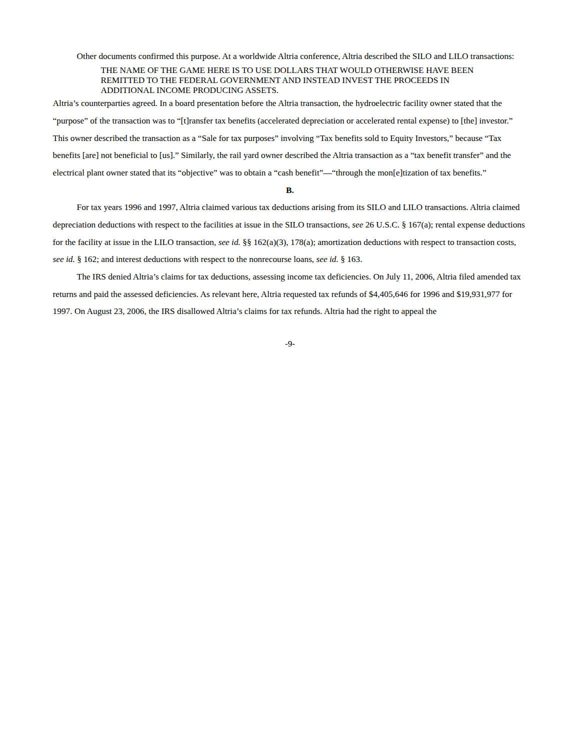Other documents confirmed this purpose. At a worldwide Altria conference, Altria described the SILO and LILO transactions:
THE NAME OF THE GAME HERE IS TO USE DOLLARS THAT WOULD OTHERWISE HAVE BEEN REMITTED TO THE FEDERAL GOVERNMENT AND INSTEAD INVEST THE PROCEEDS IN ADDITIONAL INCOME PRODUCING ASSETS.
Altria’s counterparties agreed. In a board presentation before the Altria transaction, the hydroelectric facility owner stated that the “purpose” of the transaction was to “[t]ransfer tax benefits (accelerated depreciation or accelerated rental expense) to [the] investor.” This owner described the transaction as a “Sale for tax purposes” involving “Tax benefits sold to Equity Investors,” because “Tax benefits [are] not beneficial to [us].” Similarly, the rail yard owner described the Altria transaction as a “tax benefit transfer” and the electrical plant owner stated that its “objective” was to obtain a “cash benefit”—“through the mon[e]tization of tax benefits.”
B.
For tax years 1996 and 1997, Altria claimed various tax deductions arising from its SILO and LILO transactions. Altria claimed depreciation deductions with respect to the facilities at issue in the SILO transactions, see 26 U.S.C. § 167(a); rental expense deductions for the facility at issue in the LILO transaction, see id. §§ 162(a)(3), 178(a); amortization deductions with respect to transaction costs, see id. § 162; and interest deductions with respect to the nonrecourse loans, see id. § 163.
The IRS denied Altria’s claims for tax deductions, assessing income tax deficiencies. On July 11, 2006, Altria filed amended tax returns and paid the assessed deficiencies. As relevant here, Altria requested tax refunds of $4,405,646 for 1996 and $19,931,977 for 1997. On August 23, 2006, the IRS disallowed Altria’s claims for tax refunds. Altria had the right to appeal the
-9-